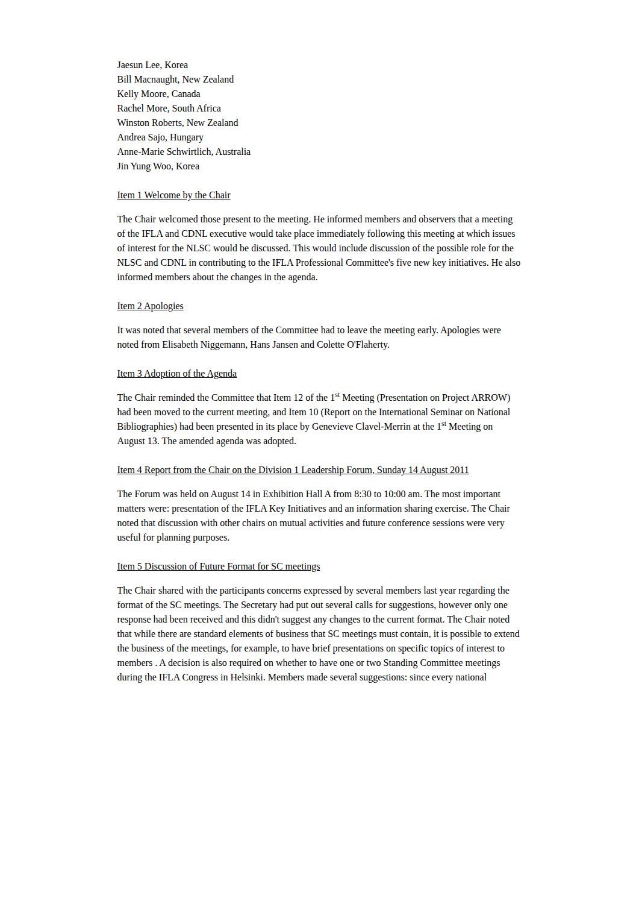Jaesun Lee, Korea
Bill Macnaught, New Zealand
Kelly Moore, Canada
Rachel More, South Africa
Winston Roberts, New Zealand
Andrea Sajo, Hungary
Anne-Marie Schwirtlich, Australia
Jin Yung Woo, Korea
Item 1 Welcome by the Chair
The Chair welcomed those present to the meeting. He informed members and observers that a meeting of the IFLA and CDNL executive would take place immediately following this meeting at which issues of interest for the NLSC would be discussed. This would include discussion of the possible role for the NLSC and CDNL in contributing to the IFLA Professional Committee's five new key initiatives. He also informed members about the changes in the agenda.
Item 2 Apologies
It was noted that several members of the Committee had to leave the meeting early. Apologies were noted from Elisabeth Niggemann, Hans Jansen and Colette O'Flaherty.
Item 3 Adoption of the Agenda
The Chair reminded the Committee that Item 12 of the 1st Meeting (Presentation on Project ARROW) had been moved to the current meeting, and Item 10 (Report on the International Seminar on National Bibliographies) had been presented in its place by Genevieve Clavel-Merrin at the 1st Meeting on August 13. The amended agenda was adopted.
Item 4 Report from the Chair on the Division 1 Leadership Forum, Sunday 14 August 2011
The Forum was held on August 14 in Exhibition Hall A from 8:30 to 10:00 am. The most important matters were: presentation of the IFLA Key Initiatives and an information sharing exercise. The Chair noted that discussion with other chairs on mutual activities and future conference sessions were very useful for planning purposes.
Item 5 Discussion of Future Format for SC meetings
The Chair shared with the participants concerns expressed by several members last year regarding the format of the SC meetings. The Secretary had put out several calls for suggestions, however only one response had been received and this didn't suggest any changes to the current format. The Chair noted that while there are standard elements of business that SC meetings must contain, it is possible to extend the business of the meetings, for example, to have brief presentations on specific topics of interest to members . A decision is also required on whether to have one or two Standing Committee meetings during the IFLA Congress in Helsinki. Members made several suggestions: since every national